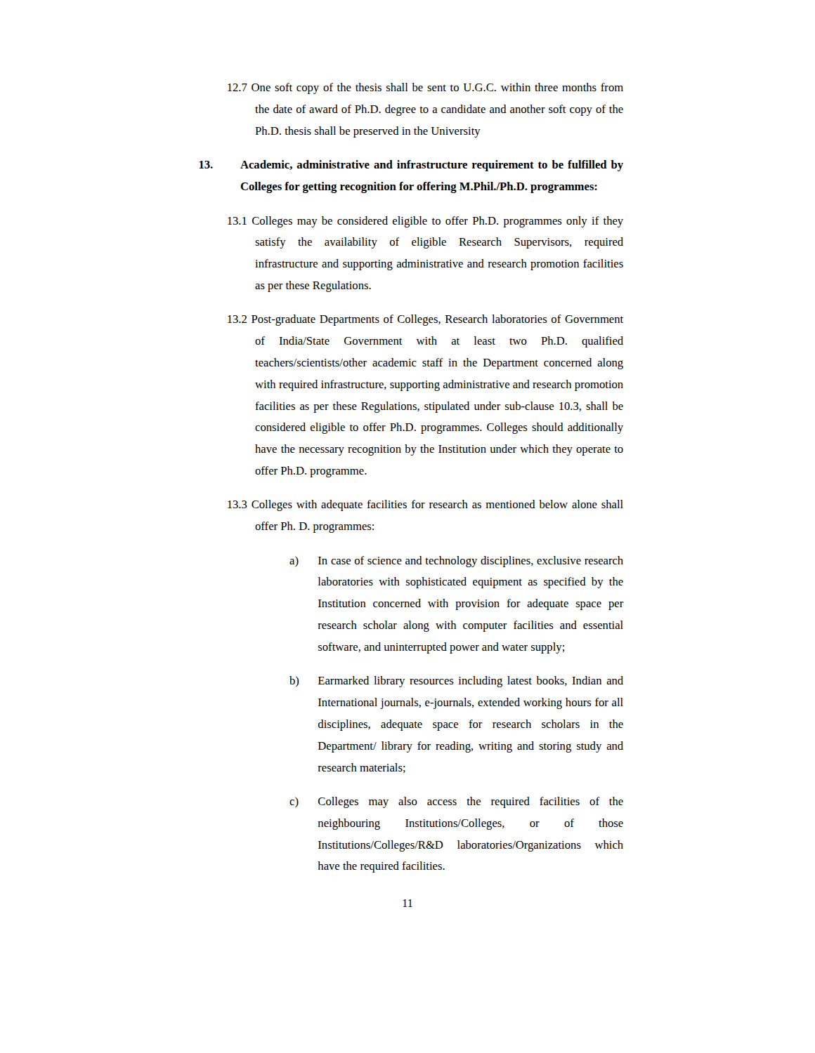12.7 One soft copy of the thesis shall be sent to U.G.C. within three months from the date of award of Ph.D. degree to a candidate and another soft copy of the Ph.D. thesis shall be preserved in the University
13. Academic, administrative and infrastructure requirement to be fulfilled by Colleges for getting recognition for offering M.Phil./Ph.D. programmes:
13.1 Colleges may be considered eligible to offer Ph.D. programmes only if they satisfy the availability of eligible Research Supervisors, required infrastructure and supporting administrative and research promotion facilities as per these Regulations.
13.2 Post-graduate Departments of Colleges, Research laboratories of Government of India/State Government with at least two Ph.D. qualified teachers/scientists/other academic staff in the Department concerned along with required infrastructure, supporting administrative and research promotion facilities as per these Regulations, stipulated under sub-clause 10.3, shall be considered eligible to offer Ph.D. programmes. Colleges should additionally have the necessary recognition by the Institution under which they operate to offer Ph.D. programme.
13.3 Colleges with adequate facilities for research as mentioned below alone shall offer Ph. D. programmes:
a) In case of science and technology disciplines, exclusive research laboratories with sophisticated equipment as specified by the Institution concerned with provision for adequate space per research scholar along with computer facilities and essential software, and uninterrupted power and water supply;
b) Earmarked library resources including latest books, Indian and International journals, e-journals, extended working hours for all disciplines, adequate space for research scholars in the Department/ library for reading, writing and storing study and research materials;
c) Colleges may also access the required facilities of the neighbouring Institutions/Colleges, or of those Institutions/Colleges/R&D laboratories/Organizations which have the required facilities.
11